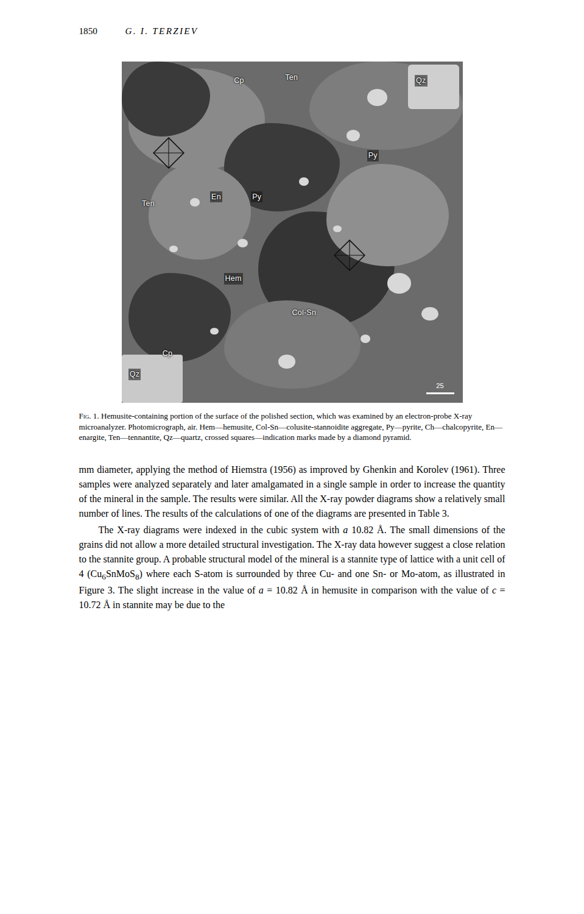1850 G. I. TERZIEV
Cp Ten Qz Py Ten En Py Hem Col-Sn Cp Qz
25
Fig. 1. Hemusite-containing portion of the surface of the polished section, which was examined by an electron-probe X-ray microanalyzer. Photomicrograph, air. Hem—hemusite, Col-Sn—colusite-stannoidite aggregate, Py—pyrite, Ch—chalcopyrite, En—enargite, Ten—tennantite, Qz—quartz, crossed squares—indication marks made by a diamond pyramid.
mm diameter, applying the method of Hiemstra (1956) as improved by Ghenkin and Korolev (1961). Three samples were analyzed separately and later amalgamated in a single sample in order to increase the quantity of the mineral in the sample. The results were similar. All the X-ray powder diagrams show a relatively small number of lines. The results of the calculations of one of the diagrams are presented in Table 3.
The X-ray diagrams were indexed in the cubic system with a 10.82 Å. The small dimensions of the grains did not allow a more detailed structural investigation. The X-ray data however suggest a close relation to the stannite group. A probable structural model of the mineral is a stannite type of lattice with a unit cell of 4 (Cu6SnMoS8) where each S-atom is surrounded by three Cu- and one Sn- or Mo-atom, as illustrated in Figure 3. The slight increase in the value of a = 10.82 Å in hemusite in comparison with the value of c = 10.72 Å in stannite may be due to the